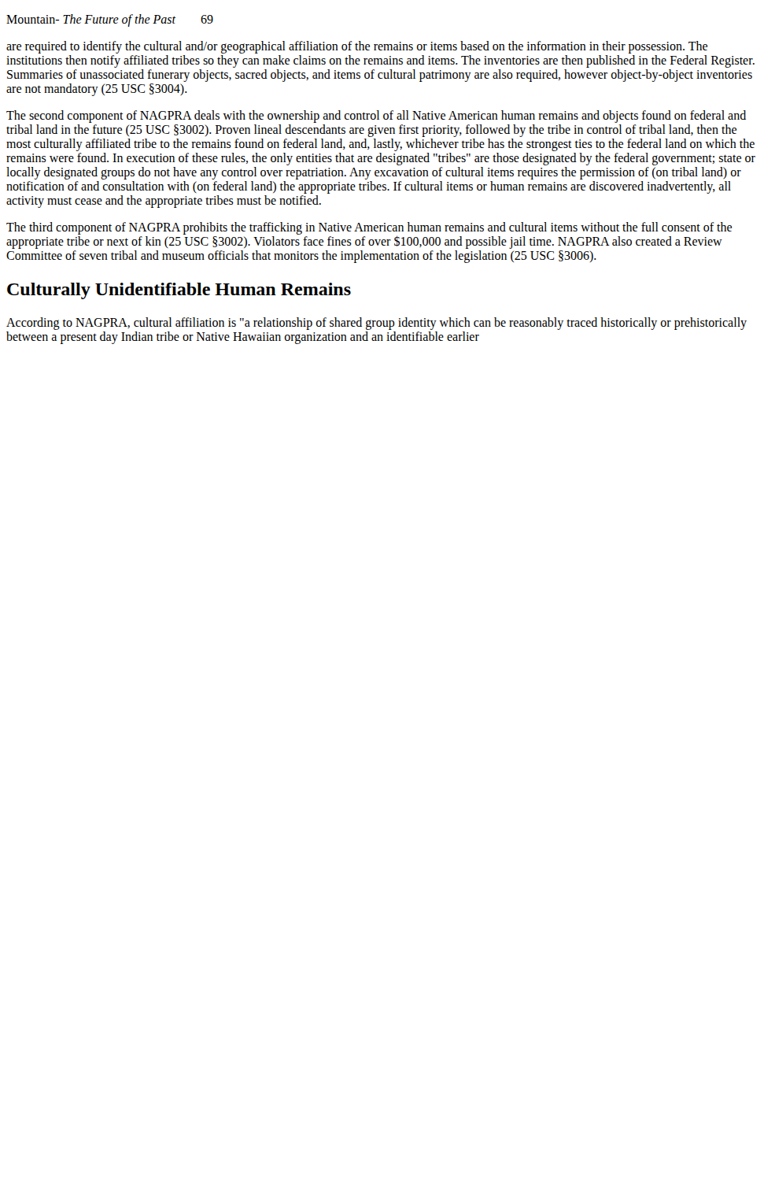Mountain- The Future of the Past 69
are required to identify the cultural and/or geographical affiliation of the remains or items based on the information in their possession. The institutions then notify affiliated tribes so they can make claims on the remains and items. The inventories are then published in the Federal Register. Summaries of unassociated funerary objects, sacred objects, and items of cultural patrimony are also required, however object-by-object inventories are not mandatory (25 USC §3004).
The second component of NAGPRA deals with the ownership and control of all Native American human remains and objects found on federal and tribal land in the future (25 USC §3002). Proven lineal descendants are given first priority, followed by the tribe in control of tribal land, then the most culturally affiliated tribe to the remains found on federal land, and, lastly, whichever tribe has the strongest ties to the federal land on which the remains were found. In execution of these rules, the only entities that are designated "tribes" are those designated by the federal government; state or locally designated groups do not have any control over repatriation. Any excavation of cultural items requires the permission of (on tribal land) or notification of and consultation with (on federal land) the appropriate tribes. If cultural items or human remains are discovered inadvertently, all activity must cease and the appropriate tribes must be notified.
The third component of NAGPRA prohibits the trafficking in Native American human remains and cultural items without the full consent of the appropriate tribe or next of kin (25 USC §3002). Violators face fines of over $100,000 and possible jail time. NAGPRA also created a Review Committee of seven tribal and museum officials that monitors the implementation of the legislation (25 USC §3006).
Culturally Unidentifiable Human Remains
According to NAGPRA, cultural affiliation is "a relationship of shared group identity which can be reasonably traced historically or prehistorically between a present day Indian tribe or Native Hawaiian organization and an identifiable earlier